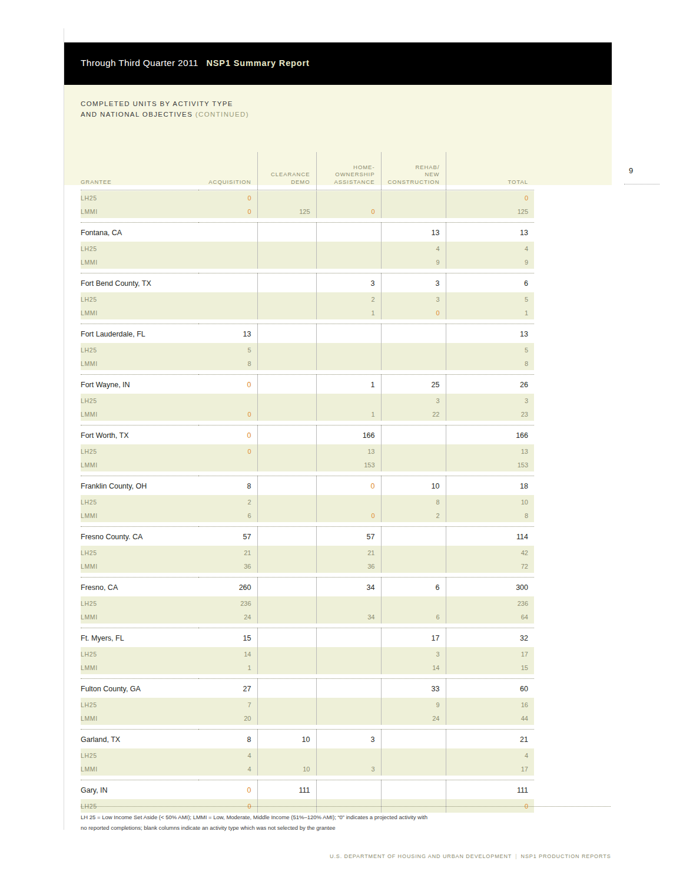Through Third Quarter 2011 NSP1 Summary Report
Completed Units by Activity Type
and National Objectives (continued)
9
| Grantee | Acquisition | Clearance Demo | Home- ownership Assistance | Rehab/ New Construction | Total |
| --- | --- | --- | --- | --- | --- |
| LH25 | 0 | | | | 0 |
| LMMI | 0 | 125 | 0 | | 125 |
| Fontana, CA | | | | 13 | 13 |
| LH25 | | | | 4 | 4 |
| LMMI | | | | 9 | 9 |
| Fort Bend County, TX | | | 3 | 3 | 6 |
| LH25 | | | 2 | 3 | 5 |
| LMMI | | | 1 | 0 | 1 |
| Fort Lauderdale, FL | 13 | | | | 13 |
| LH25 | 5 | | | | 5 |
| LMMI | 8 | | | | 8 |
| Fort Wayne, IN | 0 | | 1 | 25 | 26 |
| LH25 | | | | 3 | 3 |
| LMMI | 0 | | 1 | 22 | 23 |
| Fort Worth, TX | 0 | | 166 | | 166 |
| LH25 | 0 | | 13 | | 13 |
| LMMI | | | 153 | | 153 |
| Franklin County, OH | 8 | | 0 | 10 | 18 |
| LH25 | 2 | | | 8 | 10 |
| LMMI | 6 | | 0 | 2 | 8 |
| Fresno County. CA | 57 | | 57 | | 114 |
| LH25 | 21 | | 21 | | 42 |
| LMMI | 36 | | 36 | | 72 |
| Fresno, CA | 260 | | 34 | 6 | 300 |
| LH25 | 236 | | | | 236 |
| LMMI | 24 | | 34 | 6 | 64 |
| Ft. Myers, FL | 15 | | | 17 | 32 |
| LH25 | 14 | | | 3 | 17 |
| LMMI | 1 | | | 14 | 15 |
| Fulton County, GA | 27 | | | 33 | 60 |
| LH25 | 7 | | | 9 | 16 |
| LMMI | 20 | | | 24 | 44 |
| Garland, TX | 8 | 10 | 3 | | 21 |
| LH25 | 4 | | | | 4 |
| LMMI | 4 | 10 | 3 | | 17 |
| Gary, IN | 0 | 111 | | | 111 |
| LH25 | 0 | | | | 0 |
LH 25 = Low Income Set Aside (< 50% AMI); LMMI = Low, Moderate, Middle Income (51%–120% AMI); “0” indicates a projected activity with
no reported completions; blank columns indicate an activity type which was not selected by the grantee
U.S. Department of Housing and Urban Development|NSP1 Production Reports